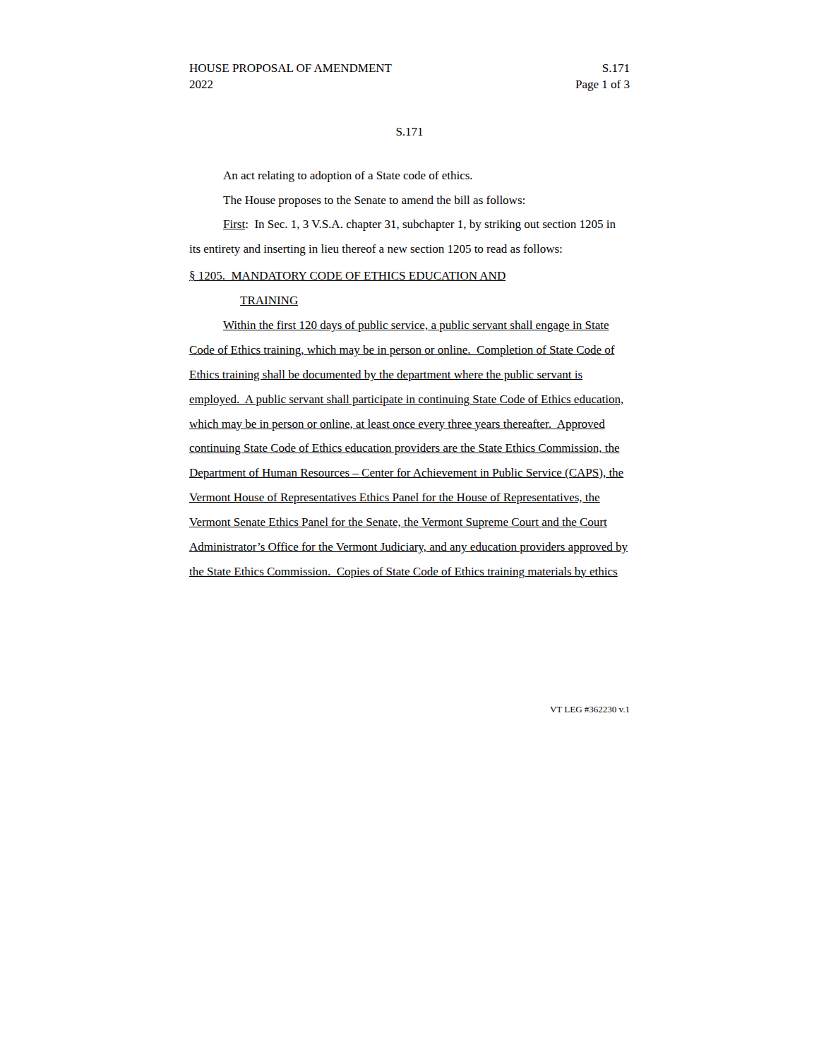HOUSE PROPOSAL OF AMENDMENT 2022
S.171 Page 1 of 3
S.171
An act relating to adoption of a State code of ethics.
The House proposes to the Senate to amend the bill as follows:
First: In Sec. 1, 3 V.S.A. chapter 31, subchapter 1, by striking out section 1205 in its entirety and inserting in lieu thereof a new section 1205 to read as follows:
§ 1205. MANDATORY CODE OF ETHICS EDUCATION AND TRAINING
Within the first 120 days of public service, a public servant shall engage in State Code of Ethics training, which may be in person or online. Completion of State Code of Ethics training shall be documented by the department where the public servant is employed. A public servant shall participate in continuing State Code of Ethics education, which may be in person or online, at least once every three years thereafter. Approved continuing State Code of Ethics education providers are the State Ethics Commission, the Department of Human Resources – Center for Achievement in Public Service (CAPS), the Vermont House of Representatives Ethics Panel for the House of Representatives, the Vermont Senate Ethics Panel for the Senate, the Vermont Supreme Court and the Court Administrator’s Office for the Vermont Judiciary, and any education providers approved by the State Ethics Commission. Copies of State Code of Ethics training materials by ethics
VT LEG #362230 v.1